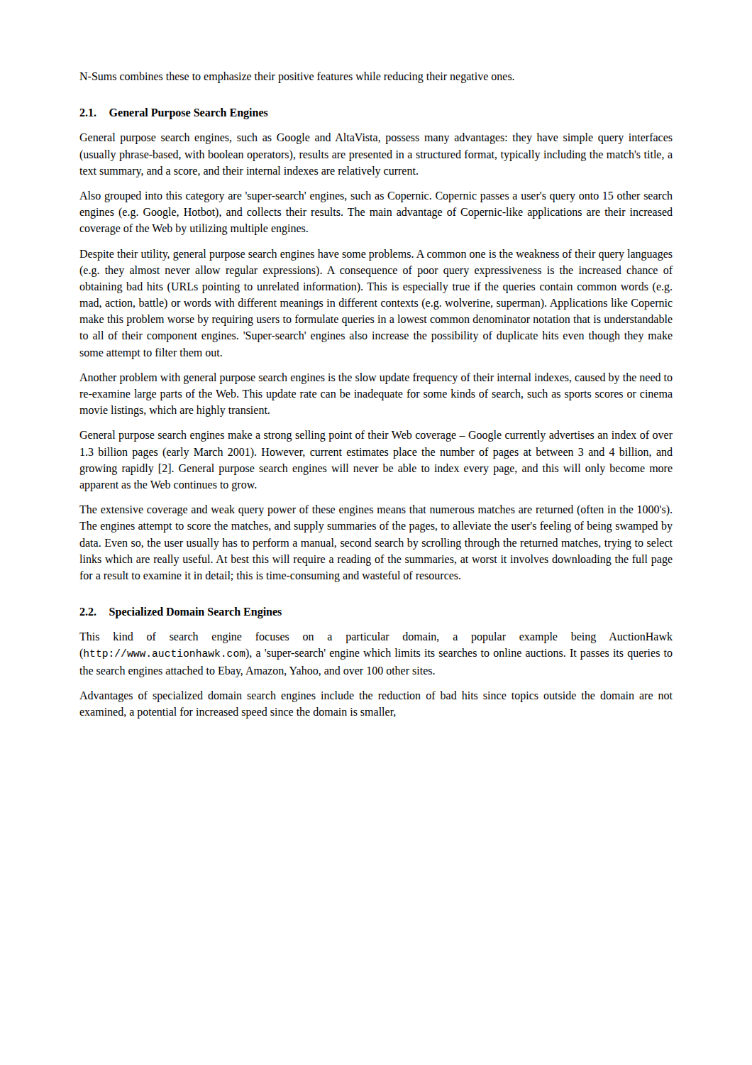N-Sums combines these to emphasize their positive features while reducing their negative ones.
2.1. General Purpose Search Engines
General purpose search engines, such as Google and AltaVista, possess many advantages: they have simple query interfaces (usually phrase-based, with boolean operators), results are presented in a structured format, typically including the match's title, a text summary, and a score, and their internal indexes are relatively current.
Also grouped into this category are 'super-search' engines, such as Copernic. Copernic passes a user's query onto 15 other search engines (e.g. Google, Hotbot), and collects their results. The main advantage of Copernic-like applications are their increased coverage of the Web by utilizing multiple engines.
Despite their utility, general purpose search engines have some problems. A common one is the weakness of their query languages (e.g. they almost never allow regular expressions). A consequence of poor query expressiveness is the increased chance of obtaining bad hits (URLs pointing to unrelated information). This is especially true if the queries contain common words (e.g. mad, action, battle) or words with different meanings in different contexts (e.g. wolverine, superman). Applications like Copernic make this problem worse by requiring users to formulate queries in a lowest common denominator notation that is understandable to all of their component engines. 'Super-search' engines also increase the possibility of duplicate hits even though they make some attempt to filter them out.
Another problem with general purpose search engines is the slow update frequency of their internal indexes, caused by the need to re-examine large parts of the Web. This update rate can be inadequate for some kinds of search, such as sports scores or cinema movie listings, which are highly transient.
General purpose search engines make a strong selling point of their Web coverage – Google currently advertises an index of over 1.3 billion pages (early March 2001). However, current estimates place the number of pages at between 3 and 4 billion, and growing rapidly [2]. General purpose search engines will never be able to index every page, and this will only become more apparent as the Web continues to grow.
The extensive coverage and weak query power of these engines means that numerous matches are returned (often in the 1000's). The engines attempt to score the matches, and supply summaries of the pages, to alleviate the user's feeling of being swamped by data. Even so, the user usually has to perform a manual, second search by scrolling through the returned matches, trying to select links which are really useful. At best this will require a reading of the summaries, at worst it involves downloading the full page for a result to examine it in detail; this is time-consuming and wasteful of resources.
2.2. Specialized Domain Search Engines
This kind of search engine focuses on a particular domain, a popular example being AuctionHawk (http://www.auctionhawk.com), a 'super-search' engine which limits its searches to online auctions. It passes its queries to the search engines attached to Ebay, Amazon, Yahoo, and over 100 other sites.
Advantages of specialized domain search engines include the reduction of bad hits since topics outside the domain are not examined, a potential for increased speed since the domain is smaller,